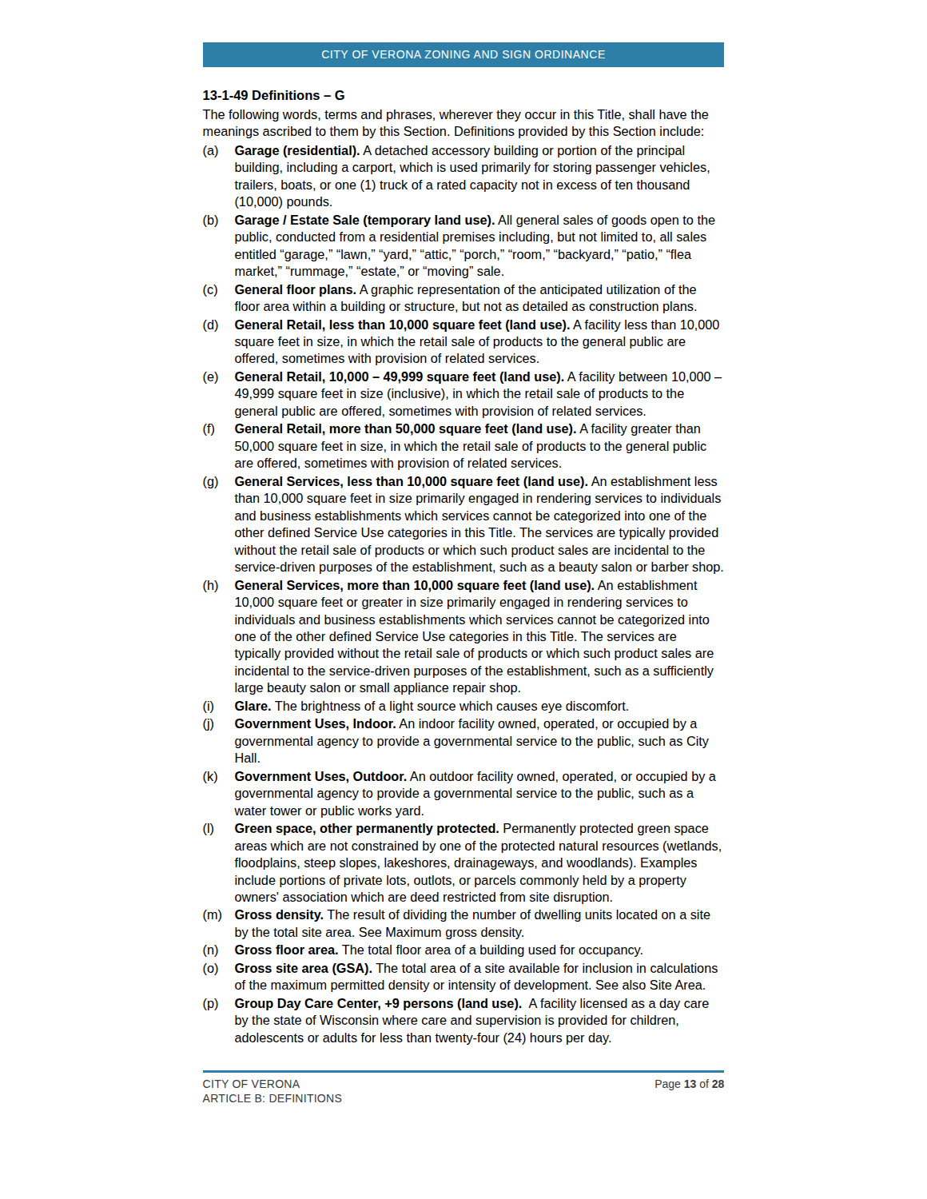City of Verona Zoning and Sign Ordinance
13-1-49 Definitions – G
The following words, terms and phrases, wherever they occur in this Title, shall have the meanings ascribed to them by this Section. Definitions provided by this Section include:
(a) Garage (residential). A detached accessory building or portion of the principal building, including a carport, which is used primarily for storing passenger vehicles, trailers, boats, or one (1) truck of a rated capacity not in excess of ten thousand (10,000) pounds.
(b) Garage / Estate Sale (temporary land use). All general sales of goods open to the public, conducted from a residential premises including, but not limited to, all sales entitled “garage,” “lawn,” “yard,” “attic,” “porch,” “room,” “backyard,” “patio,” “flea market,” “rummage,” “estate,” or “moving” sale.
(c) General floor plans. A graphic representation of the anticipated utilization of the floor area within a building or structure, but not as detailed as construction plans.
(d) General Retail, less than 10,000 square feet (land use). A facility less than 10,000 square feet in size, in which the retail sale of products to the general public are offered, sometimes with provision of related services.
(e) General Retail, 10,000 – 49,999 square feet (land use). A facility between 10,000 – 49,999 square feet in size (inclusive), in which the retail sale of products to the general public are offered, sometimes with provision of related services.
(f) General Retail, more than 50,000 square feet (land use). A facility greater than 50,000 square feet in size, in which the retail sale of products to the general public are offered, sometimes with provision of related services.
(g) General Services, less than 10,000 square feet (land use). An establishment less than 10,000 square feet in size primarily engaged in rendering services to individuals and business establishments which services cannot be categorized into one of the other defined Service Use categories in this Title. The services are typically provided without the retail sale of products or which such product sales are incidental to the service-driven purposes of the establishment, such as a beauty salon or barber shop.
(h) General Services, more than 10,000 square feet (land use). An establishment 10,000 square feet or greater in size primarily engaged in rendering services to individuals and business establishments which services cannot be categorized into one of the other defined Service Use categories in this Title. The services are typically provided without the retail sale of products or which such product sales are incidental to the service-driven purposes of the establishment, such as a sufficiently large beauty salon or small appliance repair shop.
(i) Glare. The brightness of a light source which causes eye discomfort.
(j) Government Uses, Indoor. An indoor facility owned, operated, or occupied by a governmental agency to provide a governmental service to the public, such as City Hall.
(k) Government Uses, Outdoor. An outdoor facility owned, operated, or occupied by a governmental agency to provide a governmental service to the public, such as a water tower or public works yard.
(l) Green space, other permanently protected. Permanently protected green space areas which are not constrained by one of the protected natural resources (wetlands, floodplains, steep slopes, lakeshores, drainageways, and woodlands). Examples include portions of private lots, outlots, or parcels commonly held by a property owners' association which are deed restricted from site disruption.
(m) Gross density. The result of dividing the number of dwelling units located on a site by the total site area. See Maximum gross density.
(n) Gross floor area. The total floor area of a building used for occupancy.
(o) Gross site area (GSA). The total area of a site available for inclusion in calculations of the maximum permitted density or intensity of development. See also Site Area.
(p) Group Day Care Center, +9 persons (land use). A facility licensed as a day care by the state of Wisconsin where care and supervision is provided for children, adolescents or adults for less than twenty-four (24) hours per day.
City of Verona
Article B: Definitions
Page 13 of 28